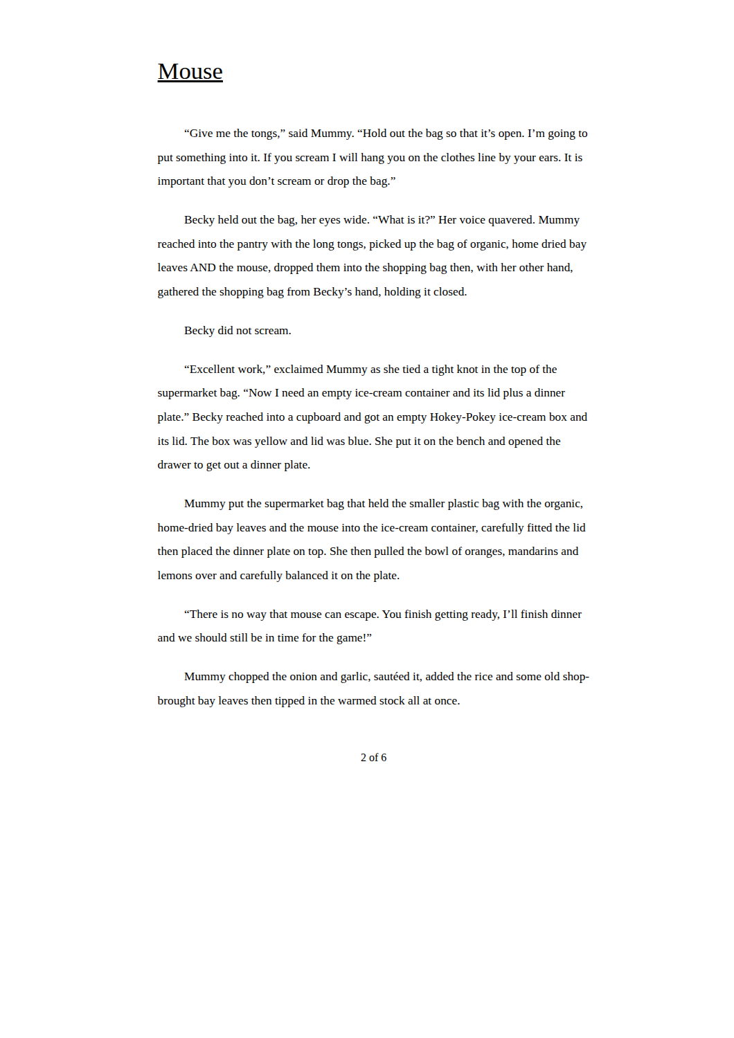Mouse
“Give me the tongs,” said Mummy. “Hold out the bag so that it’s open. I’m going to put something into it. If you scream I will hang you on the clothes line by your ears. It is important that you don’t scream or drop the bag.”
Becky held out the bag, her eyes wide. “What is it?” Her voice quavered. Mummy reached into the pantry with the long tongs, picked up the bag of organic, home dried bay leaves AND the mouse, dropped them into the shopping bag then, with her other hand, gathered the shopping bag from Becky’s hand, holding it closed.
Becky did not scream.
“Excellent work,” exclaimed Mummy as she tied a tight knot in the top of the supermarket bag. “Now I need an empty ice-cream container and its lid plus a dinner plate.” Becky reached into a cupboard and got an empty Hokey-Pokey ice-cream box and its lid. The box was yellow and lid was blue. She put it on the bench and opened the drawer to get out a dinner plate.
Mummy put the supermarket bag that held the smaller plastic bag with the organic, home-dried bay leaves and the mouse into the ice-cream container, carefully fitted the lid then placed the dinner plate on top. She then pulled the bowl of oranges, mandarins and lemons over and carefully balanced it on the plate.
“There is no way that mouse can escape. You finish getting ready, I’ll finish dinner and we should still be in time for the game!”
Mummy chopped the onion and garlic, sautéed it, added the rice and some old shop-brought bay leaves then tipped in the warmed stock all at once.
2 of 6